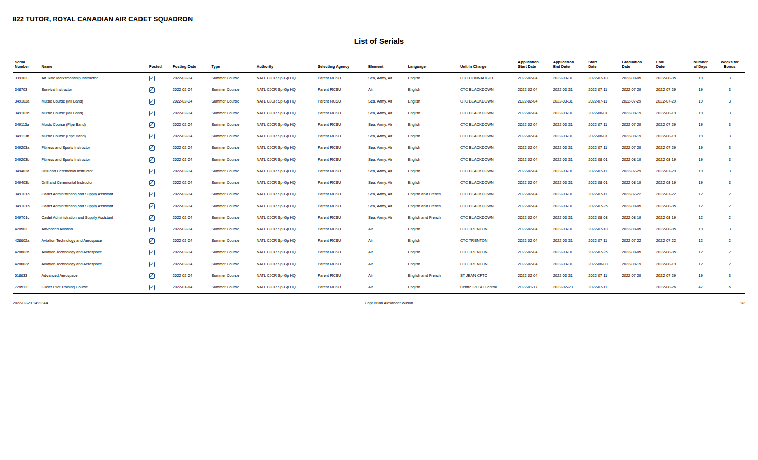822 TUTOR, ROYAL CANADIAN AIR CADET SQUADRON
List of Serials
| Serial Number | Name | Posted | Posting Date | Type | Authority | Selecting Agency | Element | Language | Unit in Charge | Application Start Date | Application End Date | Start Date | Graduation Date | End Date | Number of Days | Weeks for Bonus |
| --- | --- | --- | --- | --- | --- | --- | --- | --- | --- | --- | --- | --- | --- | --- | --- | --- |
| 339303 | Air Rifle Marksmanship Instructor | | 2022-02-04 | Summer Course | NATL CJCR Sp Gp HQ | Parent RCSU | Sea, Army, Air | English | CTC CONNAUGHT | 2022-02-04 | 2022-03-31 | 2022-07-18 | 2022-08-05 | 2022-08-05 | 19 | 3 |
| 348703 | Survival Instructor | | 2022-02-04 | Summer Course | NATL CJCR Sp Gp HQ | Parent RCSU | Air | English | CTC BLACKDOWN | 2022-02-04 | 2022-03-31 | 2022-07-11 | 2022-07-29 | 2022-07-29 | 19 | 3 |
| 349103a | Music Course (Mil Band) | | 2022-02-04 | Summer Course | NATL CJCR Sp Gp HQ | Parent RCSU | Sea, Army, Air | English | CTC BLACKDOWN | 2022-02-04 | 2022-03-31 | 2022-07-11 | 2022-07-29 | 2022-07-29 | 19 | 3 |
| 349103b | Music Course (Mil Band) | | 2022-02-04 | Summer Course | NATL CJCR Sp Gp HQ | Parent RCSU | Sea, Army, Air | English | CTC BLACKDOWN | 2022-02-04 | 2022-03-31 | 2022-08-01 | 2022-08-19 | 2022-08-19 | 19 | 3 |
| 349113a | Music Course (Pipe Band) | | 2022-02-04 | Summer Course | NATL CJCR Sp Gp HQ | Parent RCSU | Sea, Army, Air | English | CTC BLACKDOWN | 2022-02-04 | 2022-03-31 | 2022-07-11 | 2022-07-29 | 2022-07-29 | 19 | 3 |
| 349113b | Music Course (Pipe Band) | | 2022-02-04 | Summer Course | NATL CJCR Sp Gp HQ | Parent RCSU | Sea, Army, Air | English | CTC BLACKDOWN | 2022-02-04 | 2022-03-31 | 2022-08-01 | 2022-08-19 | 2022-08-19 | 19 | 3 |
| 349203a | Fitness and Sports Instructor | | 2022-02-04 | Summer Course | NATL CJCR Sp Gp HQ | Parent RCSU | Sea, Army, Air | English | CTC BLACKDOWN | 2022-02-04 | 2022-03-31 | 2022-07-11 | 2022-07-29 | 2022-07-29 | 19 | 3 |
| 349203b | Fitness and Sports Instructor | | 2022-02-04 | Summer Course | NATL CJCR Sp Gp HQ | Parent RCSU | Sea, Army, Air | English | CTC BLACKDOWN | 2022-02-04 | 2022-03-31 | 2022-08-01 | 2022-08-19 | 2022-08-19 | 19 | 3 |
| 349403a | Drill and Ceremonial Instructor | | 2022-02-04 | Summer Course | NATL CJCR Sp Gp HQ | Parent RCSU | Sea, Army, Air | English | CTC BLACKDOWN | 2022-02-04 | 2022-03-31 | 2022-07-11 | 2022-07-29 | 2022-07-29 | 19 | 3 |
| 349403b | Drill and Ceremonial Instructor | | 2022-02-04 | Summer Course | NATL CJCR Sp Gp HQ | Parent RCSU | Sea, Army, Air | English | CTC BLACKDOWN | 2022-02-04 | 2022-03-31 | 2022-08-01 | 2022-08-19 | 2022-08-19 | 19 | 3 |
| 349T01a | Cadet Administration and Supply Assistant | | 2022-02-04 | Summer Course | NATL CJCR Sp Gp HQ | Parent RCSU | Sea, Army, Air | English and French | CTC BLACKDOWN | 2022-02-04 | 2022-03-31 | 2022-07-11 | 2022-07-22 | 2022-07-22 | 12 | 2 |
| 349T01b | Cadet Administration and Supply Assistant | | 2022-02-04 | Summer Course | NATL CJCR Sp Gp HQ | Parent RCSU | Sea, Army, Air | English and French | CTC BLACKDOWN | 2022-02-04 | 2022-03-31 | 2022-07-25 | 2022-08-05 | 2022-08-05 | 12 | 2 |
| 349T01c | Cadet Administration and Supply Assistant | | 2022-02-04 | Summer Course | NATL CJCR Sp Gp HQ | Parent RCSU | Sea, Army, Air | English and French | CTC BLACKDOWN | 2022-02-04 | 2022-03-31 | 2022-08-08 | 2022-08-19 | 2022-08-19 | 12 | 2 |
| 428503 | Advanced Aviation | | 2022-02-04 | Summer Course | NATL CJCR Sp Gp HQ | Parent RCSU | Air | English | CTC TRENTON | 2022-02-04 | 2022-03-31 | 2022-07-18 | 2022-08-05 | 2022-08-05 | 19 | 3 |
| 428602a | Aviation Technology and Aerospace | | 2022-02-04 | Summer Course | NATL CJCR Sp Gp HQ | Parent RCSU | Air | English | CTC TRENTON | 2022-02-04 | 2022-03-31 | 2022-07-11 | 2022-07-22 | 2022-07-22 | 12 | 2 |
| 428602b | Aviation Technology and Aerospace | | 2022-02-04 | Summer Course | NATL CJCR Sp Gp HQ | Parent RCSU | Air | English | CTC TRENTON | 2022-02-04 | 2022-03-31 | 2022-07-25 | 2022-08-05 | 2022-08-05 | 12 | 2 |
| 428602c | Aviation Technology and Aerospace | | 2022-02-04 | Summer Course | NATL CJCR Sp Gp HQ | Parent RCSU | Air | English | CTC TRENTON | 2022-02-04 | 2022-03-31 | 2022-08-08 | 2022-08-19 | 2022-08-19 | 12 | 2 |
| 518633 | Advanced Aerospace | | 2022-02-04 | Summer Course | NATL CJCR Sp Gp HQ | Parent RCSU | Air | English and French | ST-JEAN CFTC | 2022-02-04 | 2022-03-31 | 2022-07-11 | 2022-07-29 | 2022-07-29 | 19 | 3 |
| 728513 | Glider Pilot Training Course | | 2022-01-14 | Summer Course | NATL CJCR Sp Gp HQ | Parent RCSU | Air | English | Centre RCSU Central | 2022-01-17 | 2022-02-23 | 2022-07-11 | | 2022-08-26 | 47 | 6 |
2022-02-23 14:22:44
Capt Brian Alexander Wilson
1/2